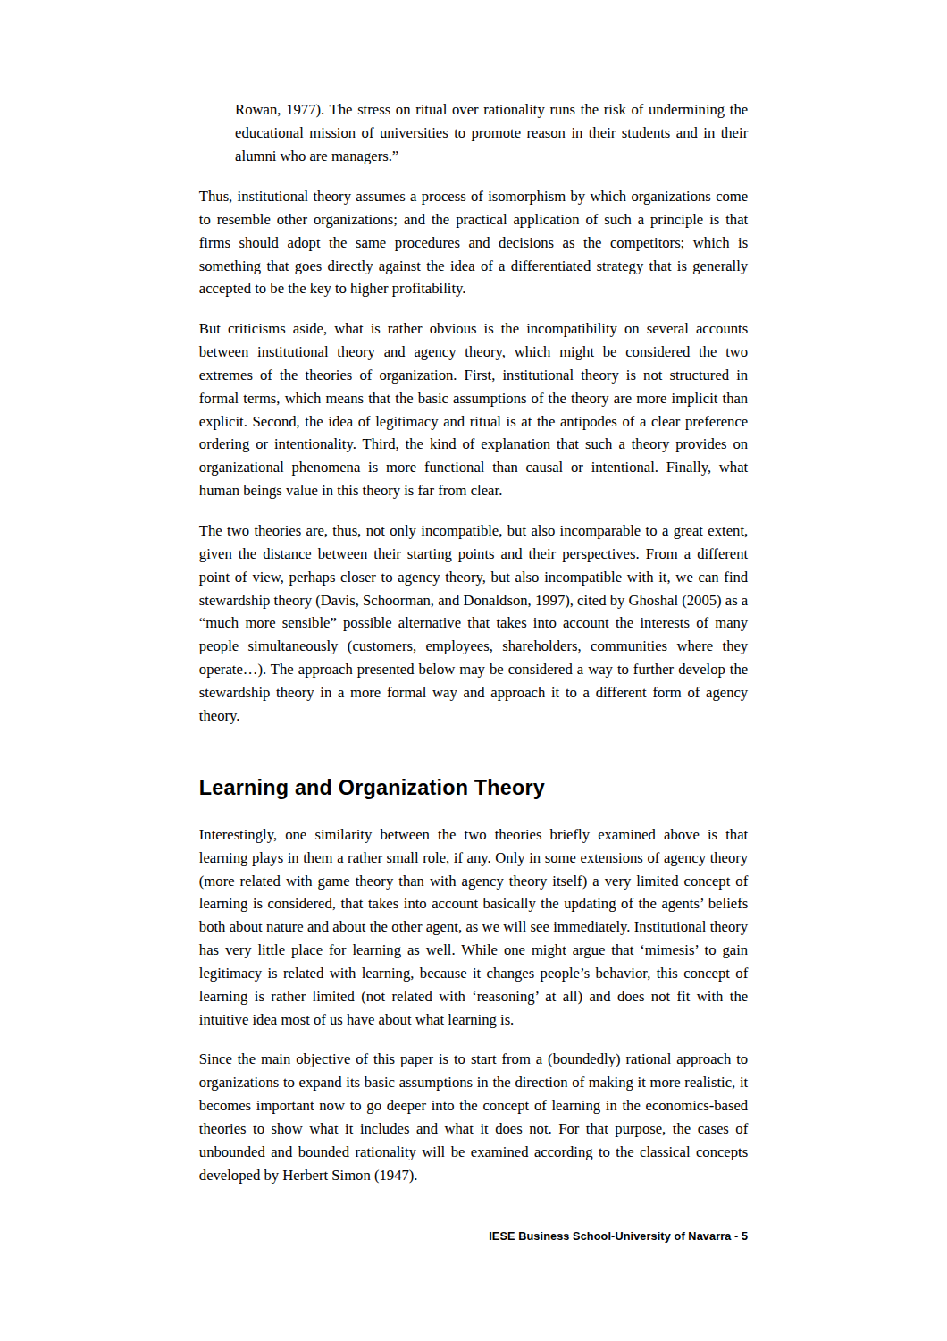Rowan, 1977). The stress on ritual over rationality runs the risk of undermining the educational mission of universities to promote reason in their students and in their alumni who are managers.”
Thus, institutional theory assumes a process of isomorphism by which organizations come to resemble other organizations; and the practical application of such a principle is that firms should adopt the same procedures and decisions as the competitors; which is something that goes directly against the idea of a differentiated strategy that is generally accepted to be the key to higher profitability.
But criticisms aside, what is rather obvious is the incompatibility on several accounts between institutional theory and agency theory, which might be considered the two extremes of the theories of organization. First, institutional theory is not structured in formal terms, which means that the basic assumptions of the theory are more implicit than explicit. Second, the idea of legitimacy and ritual is at the antipodes of a clear preference ordering or intentionality. Third, the kind of explanation that such a theory provides on organizational phenomena is more functional than causal or intentional. Finally, what human beings value in this theory is far from clear.
The two theories are, thus, not only incompatible, but also incomparable to a great extent, given the distance between their starting points and their perspectives. From a different point of view, perhaps closer to agency theory, but also incompatible with it, we can find stewardship theory (Davis, Schoorman, and Donaldson, 1997), cited by Ghoshal (2005) as a “much more sensible” possible alternative that takes into account the interests of many people simultaneously (customers, employees, shareholders, communities where they operate…). The approach presented below may be considered a way to further develop the stewardship theory in a more formal way and approach it to a different form of agency theory.
Learning and Organization Theory
Interestingly, one similarity between the two theories briefly examined above is that learning plays in them a rather small role, if any. Only in some extensions of agency theory (more related with game theory than with agency theory itself) a very limited concept of learning is considered, that takes into account basically the updating of the agents’ beliefs both about nature and about the other agent, as we will see immediately. Institutional theory has very little place for learning as well. While one might argue that ‘mimesis’ to gain legitimacy is related with learning, because it changes people’s behavior, this concept of learning is rather limited (not related with ‘reasoning’ at all) and does not fit with the intuitive idea most of us have about what learning is.
Since the main objective of this paper is to start from a (boundedly) rational approach to organizations to expand its basic assumptions in the direction of making it more realistic, it becomes important now to go deeper into the concept of learning in the economics-based theories to show what it includes and what it does not. For that purpose, the cases of unbounded and bounded rationality will be examined according to the classical concepts developed by Herbert Simon (1947).
IESE Business School-University of Navarra - 5